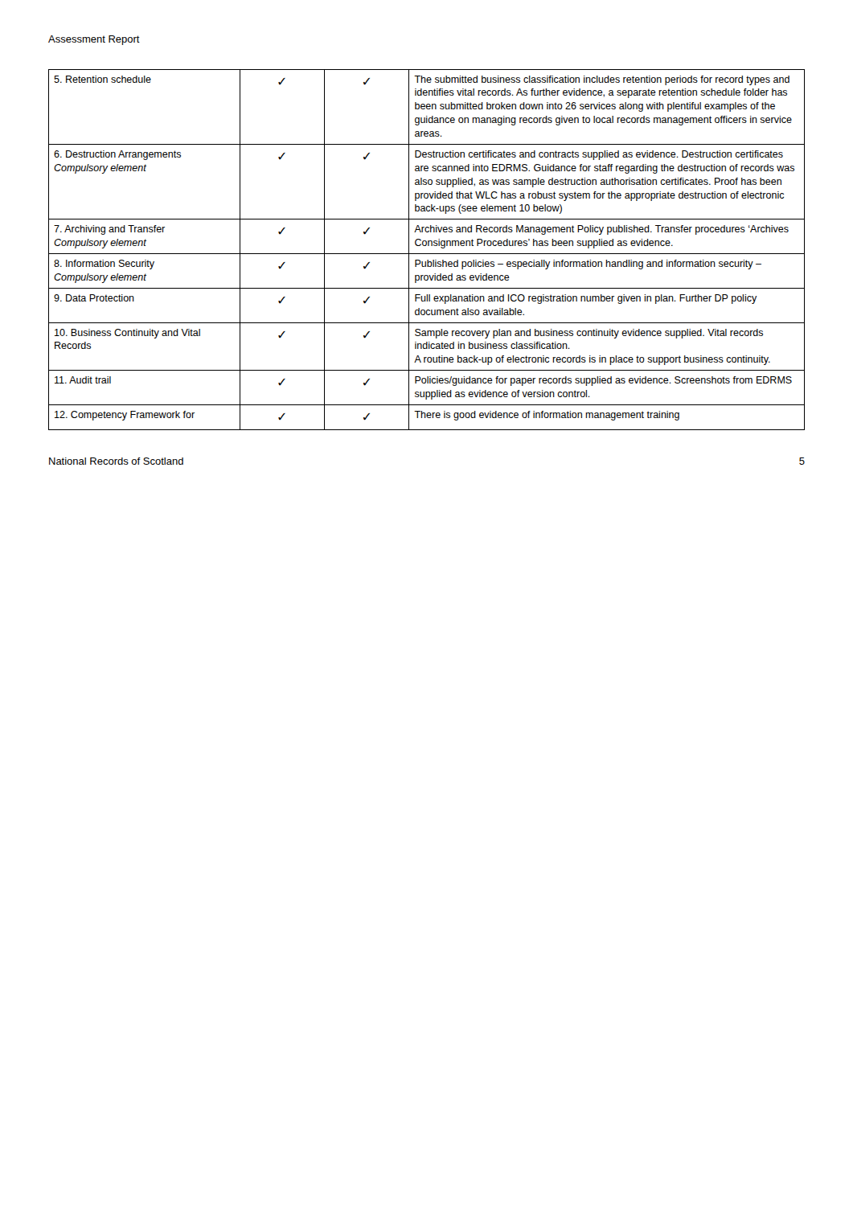Assessment Report
| 5. Retention schedule | ✓ | ✓ | The submitted business classification includes retention periods for record types and identifies vital records. As further evidence, a separate retention schedule folder has been submitted broken down into 26 services along with plentiful examples of the guidance on managing records given to local records management officers in service areas. |
| 6. Destruction Arrangements Compulsory element | ✓ | ✓ | Destruction certificates and contracts supplied as evidence. Destruction certificates are scanned into EDRMS. Guidance for staff regarding the destruction of records was also supplied, as was sample destruction authorisation certificates. Proof has been provided that WLC has a robust system for the appropriate destruction of electronic back-ups (see element 10 below) |
| 7. Archiving and Transfer Compulsory element | ✓ | ✓ | Archives and Records Management Policy published. Transfer procedures ‘Archives Consignment Procedures’ has been supplied as evidence. |
| 8. Information Security Compulsory element | ✓ | ✓ | Published policies – especially information handling and information security – provided as evidence |
| 9. Data Protection | ✓ | ✓ | Full explanation and ICO registration number given in plan. Further DP policy document also available. |
| 10. Business Continuity and Vital Records | ✓ | ✓ | Sample recovery plan and business continuity evidence supplied. Vital records indicated in business classification. A routine back-up of electronic records is in place to support business continuity. |
| 11. Audit trail | ✓ | ✓ | Policies/guidance for paper records supplied as evidence. Screenshots from EDRMS supplied as evidence of version control. |
| 12. Competency Framework for | ✓ | ✓ | There is good evidence of information management training |
National Records of Scotland 5